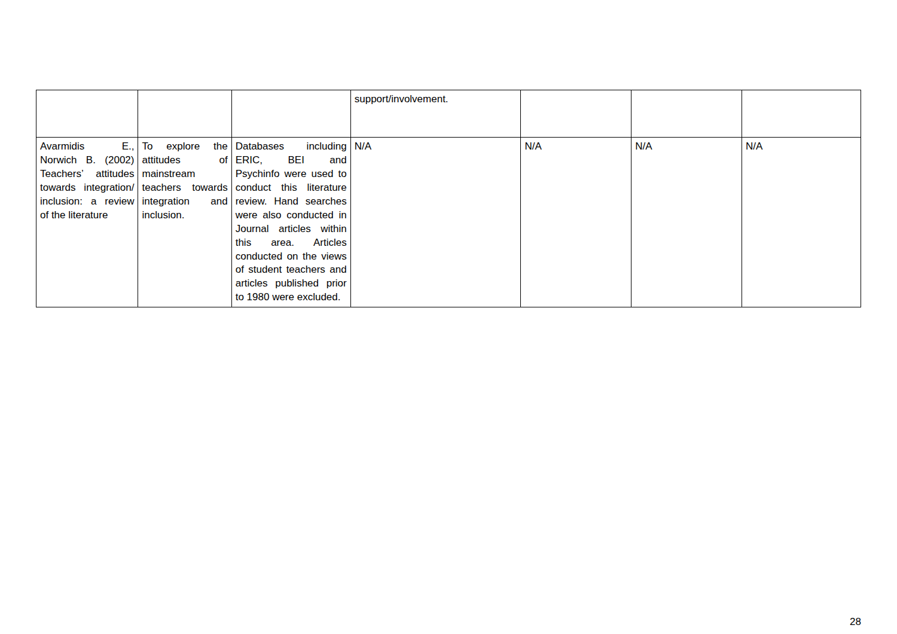| | | | support/involvement. | | | |
| Avarmidis E., Norwich B. (2002) Teachers’ attitudes towards integration/ inclusion: a review of the literature | To explore the attitudes of mainstream teachers towards integration and inclusion. | Databases including ERIC, BEI and Psychinfo were used to conduct this literature review. Hand searches were also conducted in Journal articles within this area. Articles conducted on the views of student teachers and articles published prior to 1980 were excluded. | N/A | N/A | N/A | N/A |
28